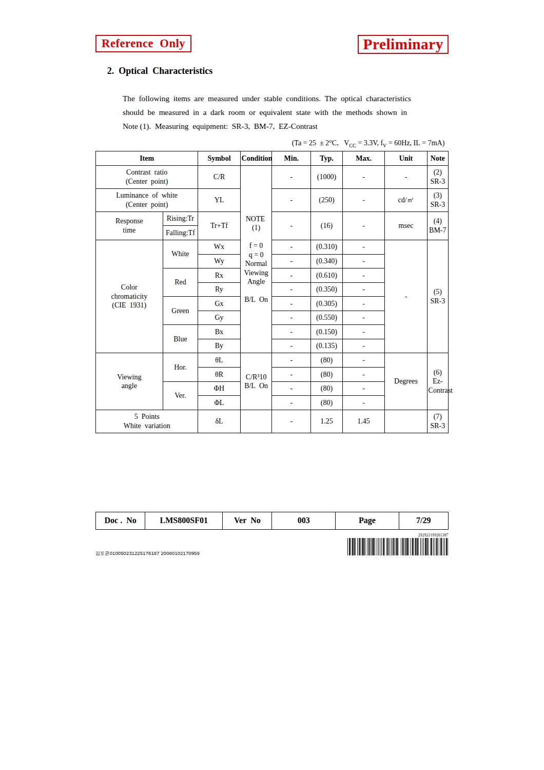Reference Only
Preliminary
2. Optical Characteristics
The following items are measured under stable conditions. The optical characteristics should be measured in a dark room or equivalent state with the methods shown in Note (1). Measuring equipment: SR-3, BM-7, EZ-Contrast
(Ta = 25 ± 2°C, VCC = 3.3V, fV = 60Hz, IL = 7mA)
| Item | Symbol | Condition | Min. | Typ. | Max. | Unit | Note |
| --- | --- | --- | --- | --- | --- | --- | --- |
| Contrast ratio (Center point) | C/R | NOTE (1) f = 0 q = 0 Normal Viewing Angle B/L On | - | (1000) | - | - | (2) SR-3 |
| Luminance of white (Center point) | YL | - | (250) | - | cd/㎡ | (3) SR-3 |
| Response time | Rising:Tr | Tr+Tf | - | (16) | - | msec | (4) BM-7 |
| Falling:Tf |
| Color chromaticity (CIE 1931) | White | Wx | - | (0.310) | - | - | (5) SR-3 |
| Wy | - | (0.340) | - |
| Red | Rx | - | (0.610) | - |
| Ry | - | (0.350) | - |
| Green | Gx | - | (0.305) | - |
| Gy | - | (0.550) | - |
| Blue | Bx | - | (0.150) | - |
| By | - | (0.135) | - |
| Viewing angle | Hor. | θL | C/R³10 B/L On | - | (80) | - | Degrees | (6) Ez- Contrast |
| θR | - | (80) | - |
| Ver. | ΦH | - | (80) | - |
| ΦL | - | (80) | - |
| 5 Points White variation | δL | | - | 1.25 | 1.45 | | (7) SR-3 |
| Doc . No | LMS800SF01 | Ver No | 003 | Page | 7/29 |
김도균010050231225176187 20080102170959
292921199261387